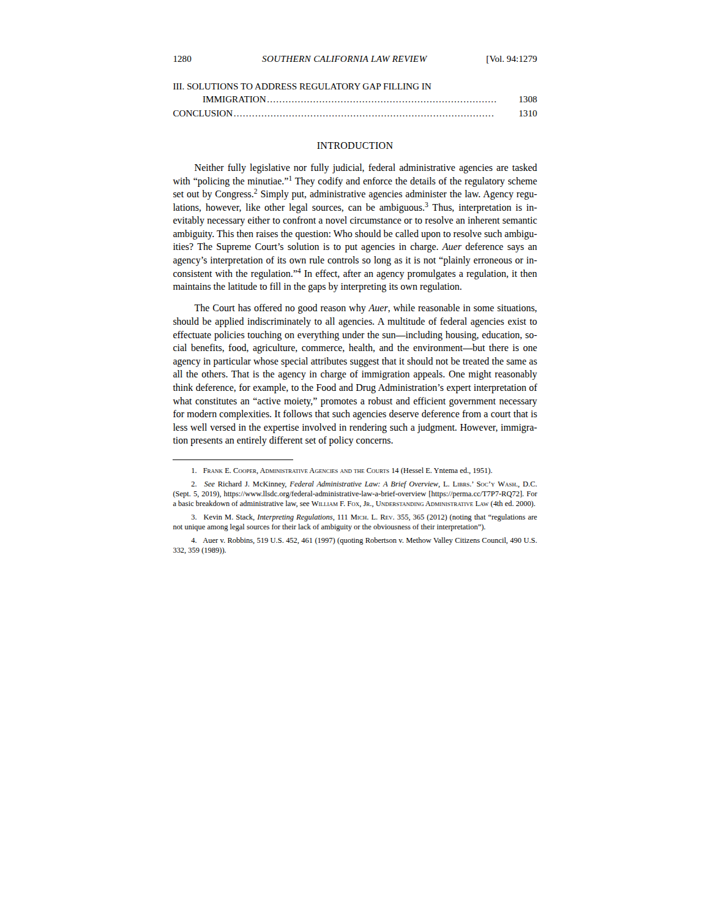1280
SOUTHERN CALIFORNIA LAW REVIEW
[Vol. 94:1279
III. SOLUTIONS TO ADDRESS REGULATORY GAP FILLING IN
IMMIGRATION ........................................................................... 1308
CONCLUSION ..................................................................................... 1310
INTRODUCTION
Neither fully legislative nor fully judicial, federal administrative agencies are tasked with “policing the minutiae.”1 They codify and enforce the details of the regulatory scheme set out by Congress.2 Simply put, administrative agencies administer the law. Agency regulations, however, like other legal sources, can be ambiguous.3 Thus, interpretation is inevitably necessary either to confront a novel circumstance or to resolve an inherent semantic ambiguity. This then raises the question: Who should be called upon to resolve such ambiguities? The Supreme Court’s solution is to put agencies in charge. Auer deference says an agency’s interpretation of its own rule controls so long as it is not “plainly erroneous or inconsistent with the regulation.”4 In effect, after an agency promulgates a regulation, it then maintains the latitude to fill in the gaps by interpreting its own regulation.
The Court has offered no good reason why Auer, while reasonable in some situations, should be applied indiscriminately to all agencies. A multitude of federal agencies exist to effectuate policies touching on everything under the sun—including housing, education, social benefits, food, agriculture, commerce, health, and the environment—but there is one agency in particular whose special attributes suggest that it should not be treated the same as all the others. That is the agency in charge of immigration appeals. One might reasonably think deference, for example, to the Food and Drug Administration’s expert interpretation of what constitutes an “active moiety,” promotes a robust and efficient government necessary for modern complexities. It follows that such agencies deserve deference from a court that is less well versed in the expertise involved in rendering such a judgment. However, immigration presents an entirely different set of policy concerns.
1. Frank E. Cooper, Administrative Agencies and the Courts 14 (Hessel E. Yntema ed., 1951).
2. See Richard J. McKinney, Federal Administrative Law: A Brief Overview, L. Librs.’ Soc’y Wash., D.C. (Sept. 5, 2019), https://www.llsdc.org/federal-administrative-law-a-brief-overview [https://perma.cc/T7P7-RQ72]. For a basic breakdown of administrative law, see William F. Fox, Jr., Understanding Administrative Law (4th ed. 2000).
3. Kevin M. Stack, Interpreting Regulations, 111 Mich. L. Rev. 355, 365 (2012) (noting that “regulations are not unique among legal sources for their lack of ambiguity or the obviousness of their interpretation”).
4. Auer v. Robbins, 519 U.S. 452, 461 (1997) (quoting Robertson v. Methow Valley Citizens Council, 490 U.S. 332, 359 (1989)).